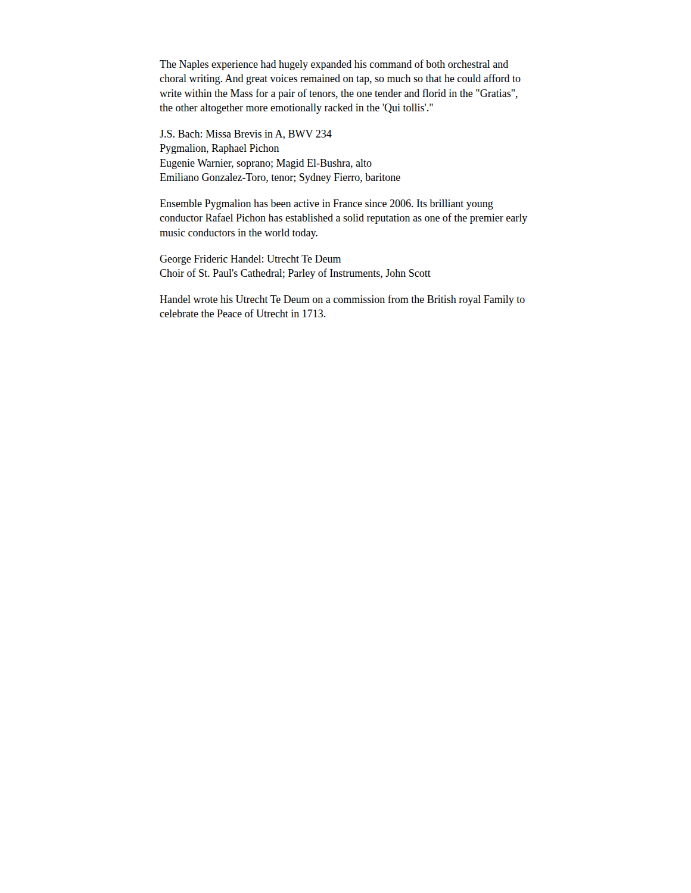The Naples experience had hugely expanded his command of both orchestral and choral writing. And great voices remained on tap, so much so that he could afford to write within the Mass for a pair of tenors, the one tender and florid in the "Gratias", the other altogether more emotionally racked in the 'Qui tollis'."
J.S. Bach: Missa Brevis in A, BWV 234
Pygmalion, Raphael Pichon
Eugenie Warnier, soprano; Magid El-Bushra, alto
Emiliano Gonzalez-Toro, tenor; Sydney Fierro, baritone
Ensemble Pygmalion has been active in France since 2006. Its brilliant young conductor Rafael Pichon has established a solid reputation as one of the premier early music conductors in the world today.
George Frideric Handel: Utrecht Te Deum
Choir of St. Paul's Cathedral; Parley of Instruments, John Scott
Handel wrote his Utrecht Te Deum on a commission from the British royal Family to celebrate the Peace of Utrecht in 1713.